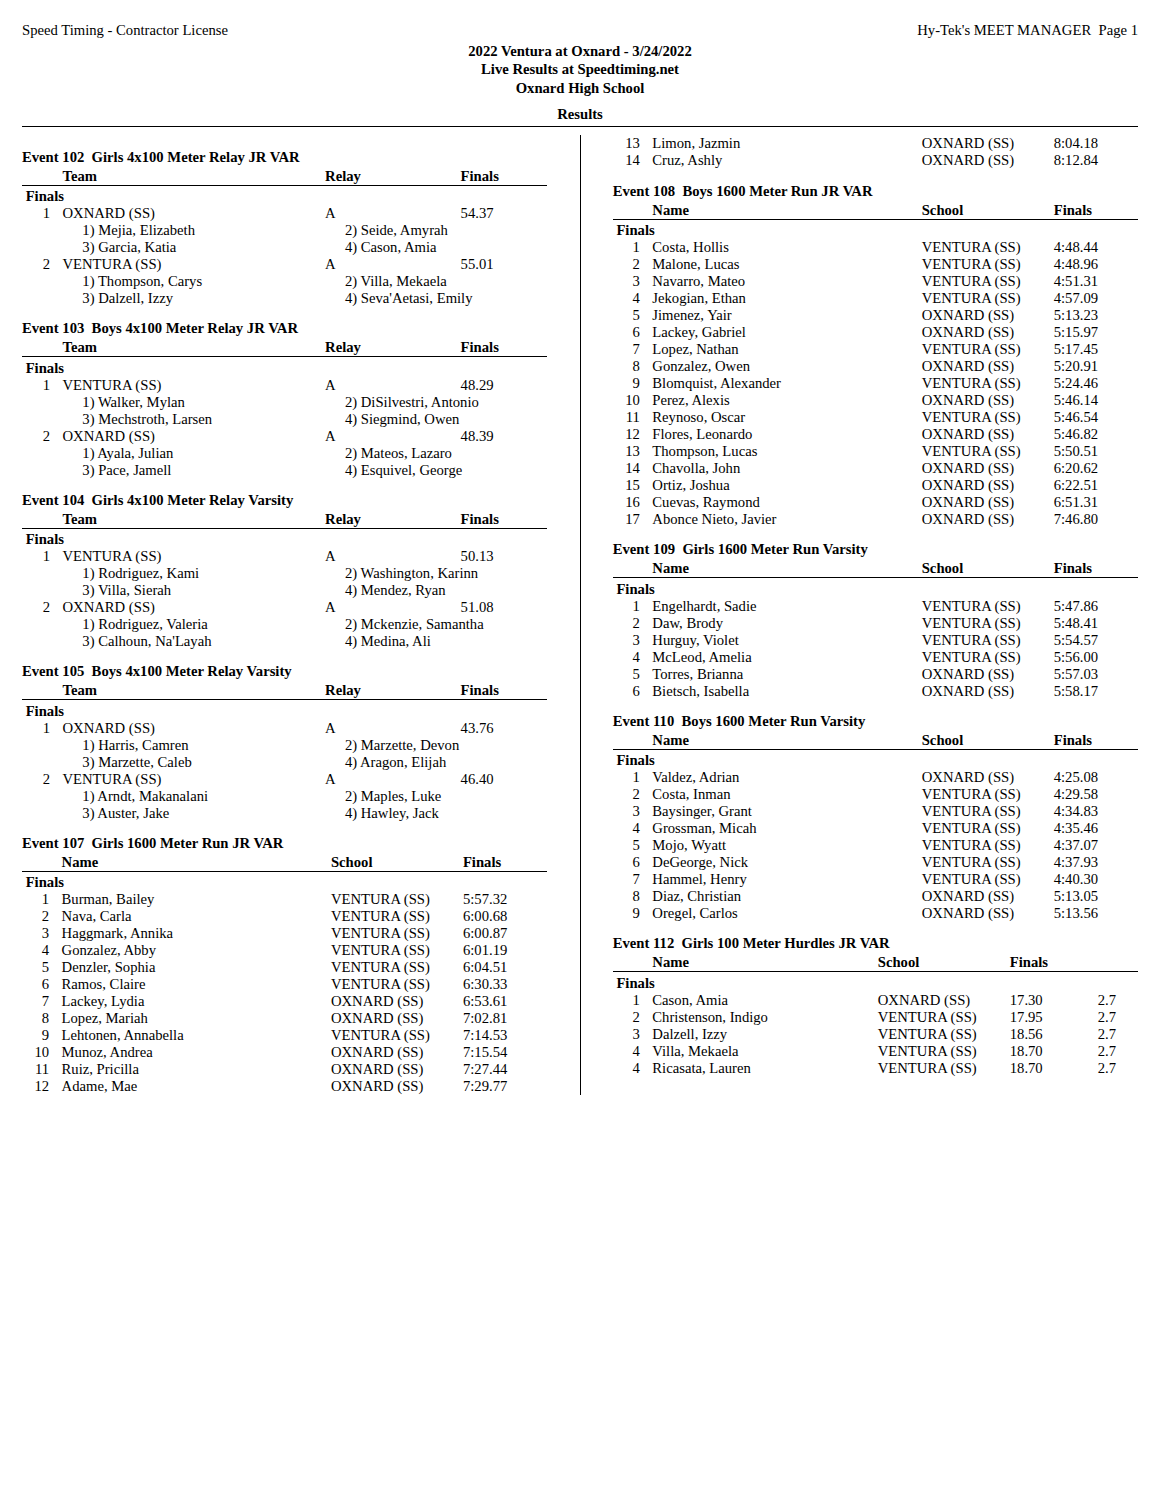Speed Timing - Contractor License
Hy-Tek's MEET MANAGER Page 1
2022 Ventura at Oxnard - 3/24/2022 Live Results at Speedtiming.net Oxnard High School
Results
Event 102 Girls 4x100 Meter Relay JR VAR
| | Team | Relay | Finals |
| --- | --- | --- | --- |
| Finals |
| 1 | OXNARD (SS) | A | 54.37 |
| | 1) Mejia, Elizabeth | 2) Seide, Amyrah |
| | 3) Garcia, Katia | 4) Cason, Amia |
| 2 | VENTURA (SS) | A | 55.01 |
| | 1) Thompson, Carys | 2) Villa, Mekaela |
| | 3) Dalzell, Izzy | 4) Seva'Aetasi, Emily |
Event 103 Boys 4x100 Meter Relay JR VAR
| | Team | Relay | Finals |
| --- | --- | --- | --- |
| Finals |
| 1 | VENTURA (SS) | A | 48.29 |
| | 1) Walker, Mylan | 2) DiSilvestri, Antonio |
| | 3) Mechstroth, Larsen | 4) Siegmind, Owen |
| 2 | OXNARD (SS) | A | 48.39 |
| | 1) Ayala, Julian | 2) Mateos, Lazaro |
| | 3) Pace, Jamell | 4) Esquivel, George |
Event 104 Girls 4x100 Meter Relay Varsity
| | Team | Relay | Finals |
| --- | --- | --- | --- |
| Finals |
| 1 | VENTURA (SS) | A | 50.13 |
| | 1) Rodriguez, Kami | 2) Washington, Karinn |
| | 3) Villa, Sierah | 4) Mendez, Ryan |
| 2 | OXNARD (SS) | A | 51.08 |
| | 1) Rodriguez, Valeria | 2) Mckenzie, Samantha |
| | 3) Calhoun, Na'Layah | 4) Medina, Ali |
Event 105 Boys 4x100 Meter Relay Varsity
| | Team | Relay | Finals |
| --- | --- | --- | --- |
| Finals |
| 1 | OXNARD (SS) | A | 43.76 |
| | 1) Harris, Camren | 2) Marzette, Devon |
| | 3) Marzette, Caleb | 4) Aragon, Elijah |
| 2 | VENTURA (SS) | A | 46.40 |
| | 1) Arndt, Makanalani | 2) Maples, Luke |
| | 3) Auster, Jake | 4) Hawley, Jack |
Event 107 Girls 1600 Meter Run JR VAR
| | Name | School | Finals |
| --- | --- | --- | --- |
| Finals |
| 1 | Burman, Bailey | VENTURA (SS) | 5:57.32 |
| 2 | Nava, Carla | VENTURA (SS) | 6:00.68 |
| 3 | Haggmark, Annika | VENTURA (SS) | 6:00.87 |
| 4 | Gonzalez, Abby | VENTURA (SS) | 6:01.19 |
| 5 | Denzler, Sophia | VENTURA (SS) | 6:04.51 |
| 6 | Ramos, Claire | VENTURA (SS) | 6:30.33 |
| 7 | Lackey, Lydia | OXNARD (SS) | 6:53.61 |
| 8 | Lopez, Mariah | OXNARD (SS) | 7:02.81 |
| 9 | Lehtonen, Annabella | VENTURA (SS) | 7:14.53 |
| 10 | Munoz, Andrea | OXNARD (SS) | 7:15.54 |
| 11 | Ruiz, Pricilla | OXNARD (SS) | 7:27.44 |
| 12 | Adame, Mae | OXNARD (SS) | 7:29.77 |
| 13 | Limon, Jazmin | OXNARD (SS) | 8:04.18 |
| 14 | Cruz, Ashly | OXNARD (SS) | 8:12.84 |
Event 108 Boys 1600 Meter Run JR VAR
| | Name | School | Finals |
| --- | --- | --- | --- |
| Finals |
| 1 | Costa, Hollis | VENTURA (SS) | 4:48.44 |
| 2 | Malone, Lucas | VENTURA (SS) | 4:48.96 |
| 3 | Navarro, Mateo | VENTURA (SS) | 4:51.31 |
| 4 | Jekogian, Ethan | VENTURA (SS) | 4:57.09 |
| 5 | Jimenez, Yair | OXNARD (SS) | 5:13.23 |
| 6 | Lackey, Gabriel | OXNARD (SS) | 5:15.97 |
| 7 | Lopez, Nathan | VENTURA (SS) | 5:17.45 |
| 8 | Gonzalez, Owen | OXNARD (SS) | 5:20.91 |
| 9 | Blomquist, Alexander | VENTURA (SS) | 5:24.46 |
| 10 | Perez, Alexis | OXNARD (SS) | 5:46.14 |
| 11 | Reynoso, Oscar | VENTURA (SS) | 5:46.54 |
| 12 | Flores, Leonardo | OXNARD (SS) | 5:46.82 |
| 13 | Thompson, Lucas | VENTURA (SS) | 5:50.51 |
| 14 | Chavolla, John | OXNARD (SS) | 6:20.62 |
| 15 | Ortiz, Joshua | OXNARD (SS) | 6:22.51 |
| 16 | Cuevas, Raymond | OXNARD (SS) | 6:51.31 |
| 17 | Abonce Nieto, Javier | OXNARD (SS) | 7:46.80 |
Event 109 Girls 1600 Meter Run Varsity
| | Name | School | Finals |
| --- | --- | --- | --- |
| Finals |
| 1 | Engelhardt, Sadie | VENTURA (SS) | 5:47.86 |
| 2 | Daw, Brody | VENTURA (SS) | 5:48.41 |
| 3 | Hurguy, Violet | VENTURA (SS) | 5:54.57 |
| 4 | McLeod, Amelia | VENTURA (SS) | 5:56.00 |
| 5 | Torres, Brianna | OXNARD (SS) | 5:57.03 |
| 6 | Bietsch, Isabella | OXNARD (SS) | 5:58.17 |
Event 110 Boys 1600 Meter Run Varsity
| | Name | School | Finals |
| --- | --- | --- | --- |
| Finals |
| 1 | Valdez, Adrian | OXNARD (SS) | 4:25.08 |
| 2 | Costa, Inman | VENTURA (SS) | 4:29.58 |
| 3 | Baysinger, Grant | VENTURA (SS) | 4:34.83 |
| 4 | Grossman, Micah | VENTURA (SS) | 4:35.46 |
| 5 | Mojo, Wyatt | VENTURA (SS) | 4:37.07 |
| 6 | DeGeorge, Nick | VENTURA (SS) | 4:37.93 |
| 7 | Hammel, Henry | VENTURA (SS) | 4:40.30 |
| 8 | Diaz, Christian | OXNARD (SS) | 5:13.05 |
| 9 | Oregel, Carlos | OXNARD (SS) | 5:13.56 |
Event 112 Girls 100 Meter Hurdles JR VAR
| | Name | School | Finals | |
| --- | --- | --- | --- | --- |
| Finals |
| 1 | Cason, Amia | OXNARD (SS) | 17.30 | 2.7 |
| 2 | Christenson, Indigo | VENTURA (SS) | 17.95 | 2.7 |
| 3 | Dalzell, Izzy | VENTURA (SS) | 18.56 | 2.7 |
| 4 | Villa, Mekaela | VENTURA (SS) | 18.70 | 2.7 |
| 4 | Ricasata, Lauren | VENTURA (SS) | 18.70 | 2.7 |